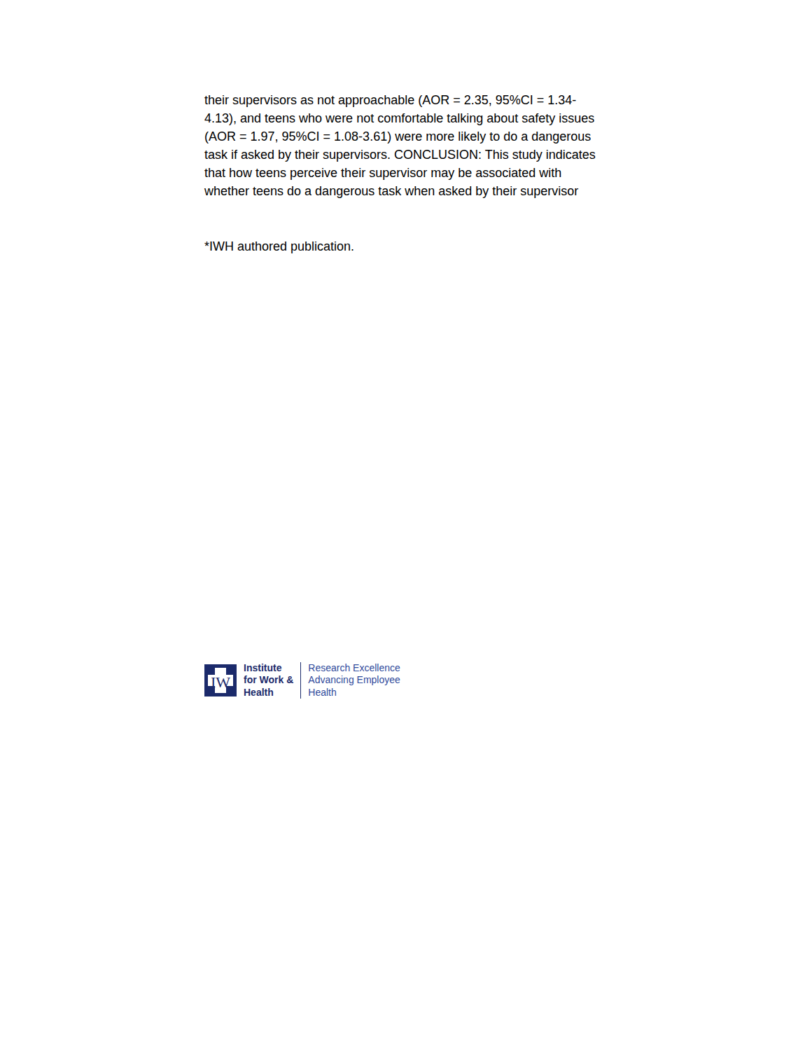their supervisors as not approachable (AOR = 2.35, 95%CI = 1.34-4.13), and teens who were not comfortable talking about safety issues (AOR = 1.97, 95%CI = 1.08-3.61) were more likely to do a dangerous task if asked by their supervisors. CONCLUSION: This study indicates that how teens perceive their supervisor may be associated with whether teens do a dangerous task when asked by their supervisor
*IWH authored publication.
IW
Institute
for Work &
Health
Research Excellence
Advancing Employee
Health